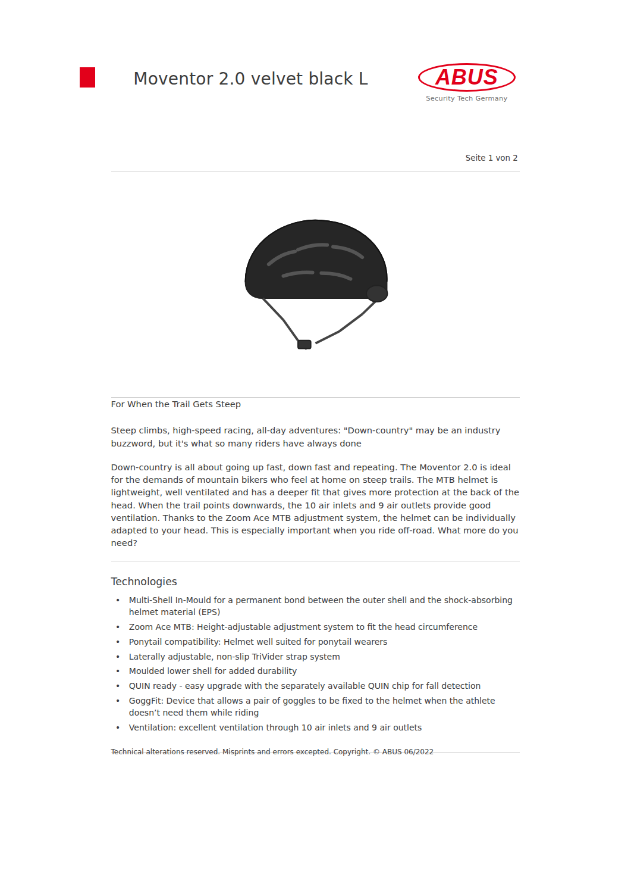Moventor 2.0 velvet black L
ABUS
Security Tech Germany
Seite 1 von 2
For When the Trail Gets Steep
Steep climbs, high-speed racing, all-day adventures: "Down-country" may be an industry buzzword, but it's what so many riders have always done
Down-country is all about going up fast, down fast and repeating. The Moventor 2.0 is ideal for the demands of mountain bikers who feel at home on steep trails. The MTB helmet is lightweight, well ventilated and has a deeper fit that gives more protection at the back of the head. When the trail points downwards, the 10 air inlets and 9 air outlets provide good ventilation. Thanks to the Zoom Ace MTB adjustment system, the helmet can be individually adapted to your head. This is especially important when you ride off-road. What more do you need?
Technologies
Multi-Shell In-Mould for a permanent bond between the outer shell and the shock-absorbing helmet material (EPS)
Zoom Ace MTB: Height-adjustable adjustment system to fit the head circumference
Ponytail compatibility: Helmet well suited for ponytail wearers
Laterally adjustable, non-slip TriVider strap system
Moulded lower shell for added durability
QUIN ready - easy upgrade with the separately available QUIN chip for fall detection
GoggFit: Device that allows a pair of goggles to be fixed to the helmet when the athlete doesn’t need them while riding
Ventilation: excellent ventilation through 10 air inlets and 9 air outlets
Technical alterations reserved. Misprints and errors excepted. Copyright. © ABUS 06/2022